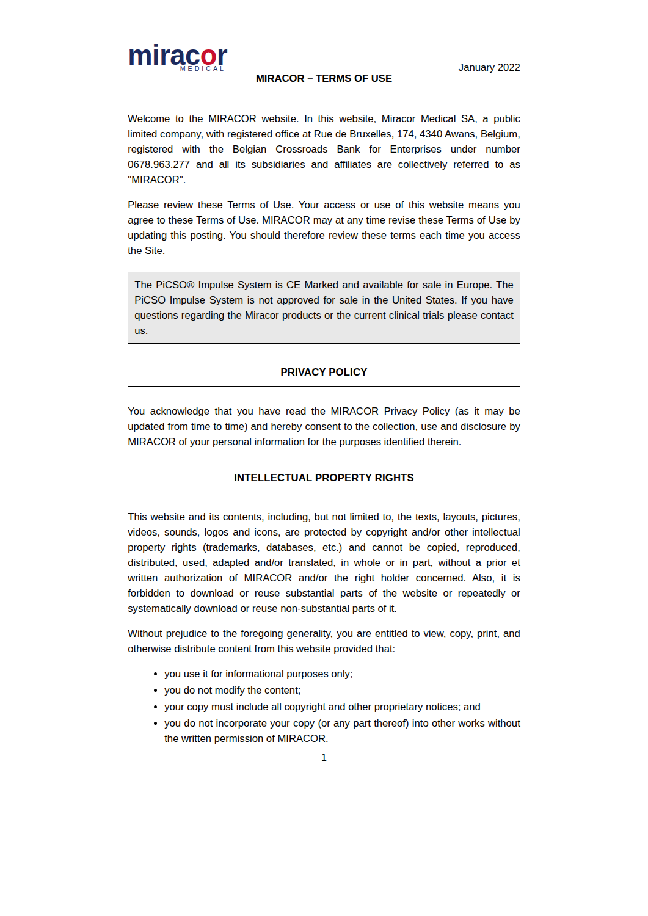miracor
MEDICAL
January 2022
MIRACOR – TERMS OF USE
Welcome to the MIRACOR website. In this website, Miracor Medical SA, a public limited company, with registered office at Rue de Bruxelles, 174, 4340 Awans, Belgium, registered with the Belgian Crossroads Bank for Enterprises under number 0678.963.277 and all its subsidiaries and affiliates are collectively referred to as "MIRACOR".
Please review these Terms of Use. Your access or use of this website means you agree to these Terms of Use. MIRACOR may at any time revise these Terms of Use by updating this posting. You should therefore review these terms each time you access the Site.
The PiCSO® Impulse System is CE Marked and available for sale in Europe. The PiCSO Impulse System is not approved for sale in the United States. If you have questions regarding the Miracor products or the current clinical trials please contact us.
PRIVACY POLICY
You acknowledge that you have read the MIRACOR Privacy Policy (as it may be updated from time to time) and hereby consent to the collection, use and disclosure by MIRACOR of your personal information for the purposes identified therein.
INTELLECTUAL PROPERTY RIGHTS
This website and its contents, including, but not limited to, the texts, layouts, pictures, videos, sounds, logos and icons, are protected by copyright and/or other intellectual property rights (trademarks, databases, etc.) and cannot be copied, reproduced, distributed, used, adapted and/or translated, in whole or in part, without a prior et written authorization of MIRACOR and/or the right holder concerned. Also, it is forbidden to download or reuse substantial parts of the website or repeatedly or systematically download or reuse non-substantial parts of it.
Without prejudice to the foregoing generality, you are entitled to view, copy, print, and otherwise distribute content from this website provided that:
you use it for informational purposes only;
you do not modify the content;
your copy must include all copyright and other proprietary notices; and
you do not incorporate your copy (or any part thereof) into other works without the written permission of MIRACOR.
1